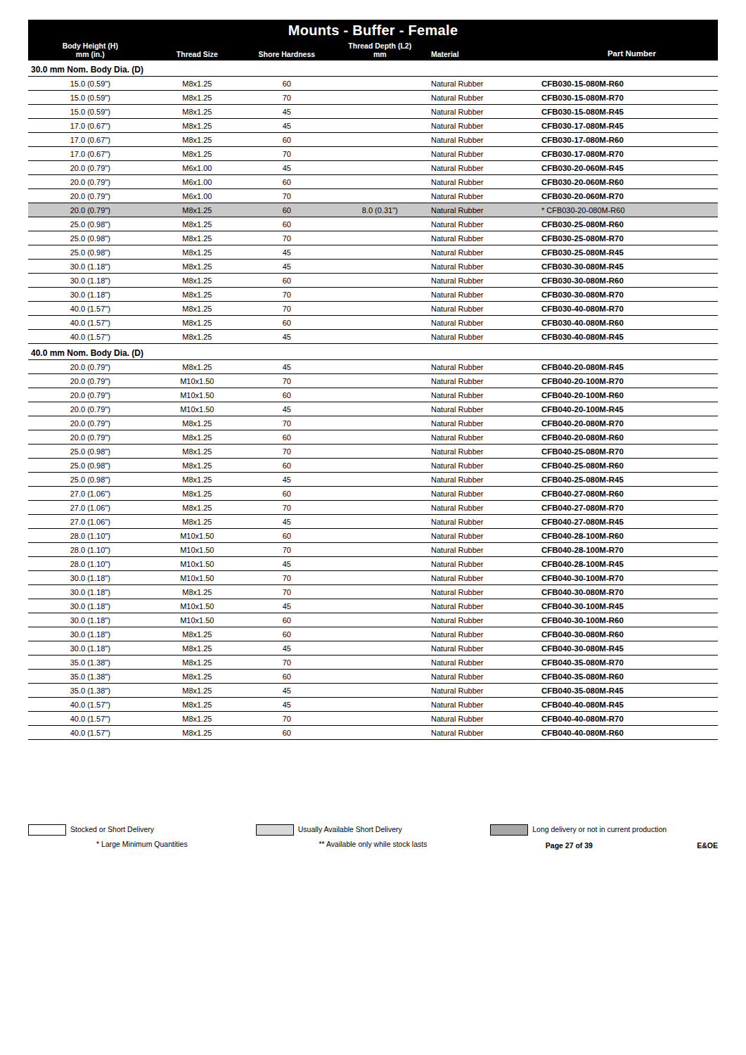| Mounts - Buffer - Female |
| Body Height (H) mm (in.) | Thread Size | Shore Hardness | Thread Depth (L2) mm | Material | Part Number |
| 30.0 mm Nom. Body Dia. (D) |
| 15.0 (0.59") | M8x1.25 | 60 | | Natural Rubber | CFB030-15-080M-R60 |
| 15.0 (0.59") | M8x1.25 | 70 | | Natural Rubber | CFB030-15-080M-R70 |
| 15.0 (0.59") | M8x1.25 | 45 | | Natural Rubber | CFB030-15-080M-R45 |
| 17.0 (0.67") | M8x1.25 | 45 | | Natural Rubber | CFB030-17-080M-R45 |
| 17.0 (0.67") | M8x1.25 | 60 | | Natural Rubber | CFB030-17-080M-R60 |
| 17.0 (0.67") | M8x1.25 | 70 | | Natural Rubber | CFB030-17-080M-R70 |
| 20.0 (0.79") | M6x1.00 | 45 | | Natural Rubber | CFB030-20-060M-R45 |
| 20.0 (0.79") | M6x1.00 | 60 | | Natural Rubber | CFB030-20-060M-R60 |
| 20.0 (0.79") | M6x1.00 | 70 | | Natural Rubber | CFB030-20-060M-R70 |
| 20.0 (0.79") | M8x1.25 | 60 | 8.0 (0.31") | Natural Rubber | * CFB030-20-080M-R60 |
| 25.0 (0.98") | M8x1.25 | 60 | | Natural Rubber | CFB030-25-080M-R60 |
| 25.0 (0.98") | M8x1.25 | 70 | | Natural Rubber | CFB030-25-080M-R70 |
| 25.0 (0.98") | M8x1.25 | 45 | | Natural Rubber | CFB030-25-080M-R45 |
| 30.0 (1.18") | M8x1.25 | 45 | | Natural Rubber | CFB030-30-080M-R45 |
| 30.0 (1.18") | M8x1.25 | 60 | | Natural Rubber | CFB030-30-080M-R60 |
| 30.0 (1.18") | M8x1.25 | 70 | | Natural Rubber | CFB030-30-080M-R70 |
| 40.0 (1.57") | M8x1.25 | 70 | | Natural Rubber | CFB030-40-080M-R70 |
| 40.0 (1.57") | M8x1.25 | 60 | | Natural Rubber | CFB030-40-080M-R60 |
| 40.0 (1.57") | M8x1.25 | 45 | | Natural Rubber | CFB030-40-080M-R45 |
| 40.0 mm Nom. Body Dia. (D) |
| 20.0 (0.79") | M8x1.25 | 45 | | Natural Rubber | CFB040-20-080M-R45 |
| 20.0 (0.79") | M10x1.50 | 70 | | Natural Rubber | CFB040-20-100M-R70 |
| 20.0 (0.79") | M10x1.50 | 60 | | Natural Rubber | CFB040-20-100M-R60 |
| 20.0 (0.79") | M10x1.50 | 45 | | Natural Rubber | CFB040-20-100M-R45 |
| 20.0 (0.79") | M8x1.25 | 70 | | Natural Rubber | CFB040-20-080M-R70 |
| 20.0 (0.79") | M8x1.25 | 60 | | Natural Rubber | CFB040-20-080M-R60 |
| 25.0 (0.98") | M8x1.25 | 70 | | Natural Rubber | CFB040-25-080M-R70 |
| 25.0 (0.98") | M8x1.25 | 60 | | Natural Rubber | CFB040-25-080M-R60 |
| 25.0 (0.98") | M8x1.25 | 45 | | Natural Rubber | CFB040-25-080M-R45 |
| 27.0 (1.06") | M8x1.25 | 60 | | Natural Rubber | CFB040-27-080M-R60 |
| 27.0 (1.06") | M8x1.25 | 70 | | Natural Rubber | CFB040-27-080M-R70 |
| 27.0 (1.06") | M8x1.25 | 45 | | Natural Rubber | CFB040-27-080M-R45 |
| 28.0 (1.10") | M10x1.50 | 60 | | Natural Rubber | CFB040-28-100M-R60 |
| 28.0 (1.10") | M10x1.50 | 70 | | Natural Rubber | CFB040-28-100M-R70 |
| 28.0 (1.10") | M10x1.50 | 45 | | Natural Rubber | CFB040-28-100M-R45 |
| 30.0 (1.18") | M10x1.50 | 70 | | Natural Rubber | CFB040-30-100M-R70 |
| 30.0 (1.18") | M8x1.25 | 70 | | Natural Rubber | CFB040-30-080M-R70 |
| 30.0 (1.18") | M10x1.50 | 45 | | Natural Rubber | CFB040-30-100M-R45 |
| 30.0 (1.18") | M10x1.50 | 60 | | Natural Rubber | CFB040-30-100M-R60 |
| 30.0 (1.18") | M8x1.25 | 60 | | Natural Rubber | CFB040-30-080M-R60 |
| 30.0 (1.18") | M8x1.25 | 45 | | Natural Rubber | CFB040-30-080M-R45 |
| 35.0 (1.38") | M8x1.25 | 70 | | Natural Rubber | CFB040-35-080M-R70 |
| 35.0 (1.38") | M8x1.25 | 60 | | Natural Rubber | CFB040-35-080M-R60 |
| 35.0 (1.38") | M8x1.25 | 45 | | Natural Rubber | CFB040-35-080M-R45 |
| 40.0 (1.57") | M8x1.25 | 45 | | Natural Rubber | CFB040-40-080M-R45 |
| 40.0 (1.57") | M8x1.25 | 70 | | Natural Rubber | CFB040-40-080M-R70 |
| 40.0 (1.57") | M8x1.25 | 60 | | Natural Rubber | CFB040-40-080M-R60 |
| Stocked or Short Delivery | Usually Available Short Delivery | Long delivery or not in current production |
| * Large Minimum Quantities | ** Available only while stock lasts | / Page 27 of 39 / E&OE / |